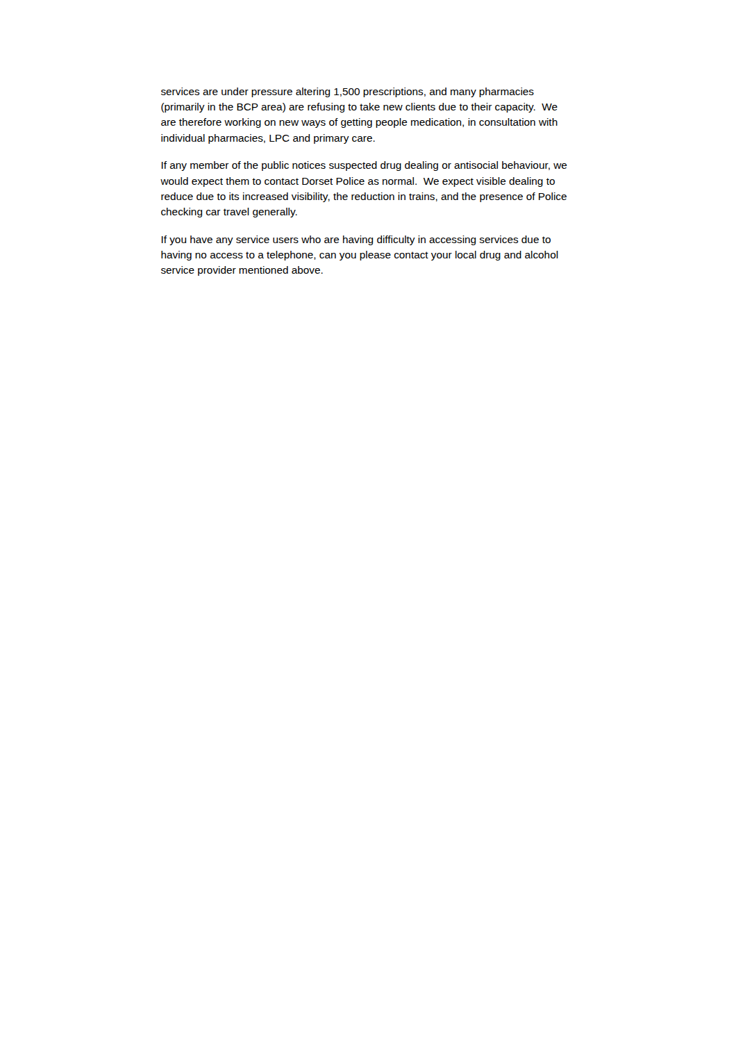services are under pressure altering 1,500 prescriptions, and many pharmacies (primarily in the BCP area) are refusing to take new clients due to their capacity. We are therefore working on new ways of getting people medication, in consultation with individual pharmacies, LPC and primary care.
If any member of the public notices suspected drug dealing or antisocial behaviour, we would expect them to contact Dorset Police as normal. We expect visible dealing to reduce due to its increased visibility, the reduction in trains, and the presence of Police checking car travel generally.
If you have any service users who are having difficulty in accessing services due to having no access to a telephone, can you please contact your local drug and alcohol service provider mentioned above.